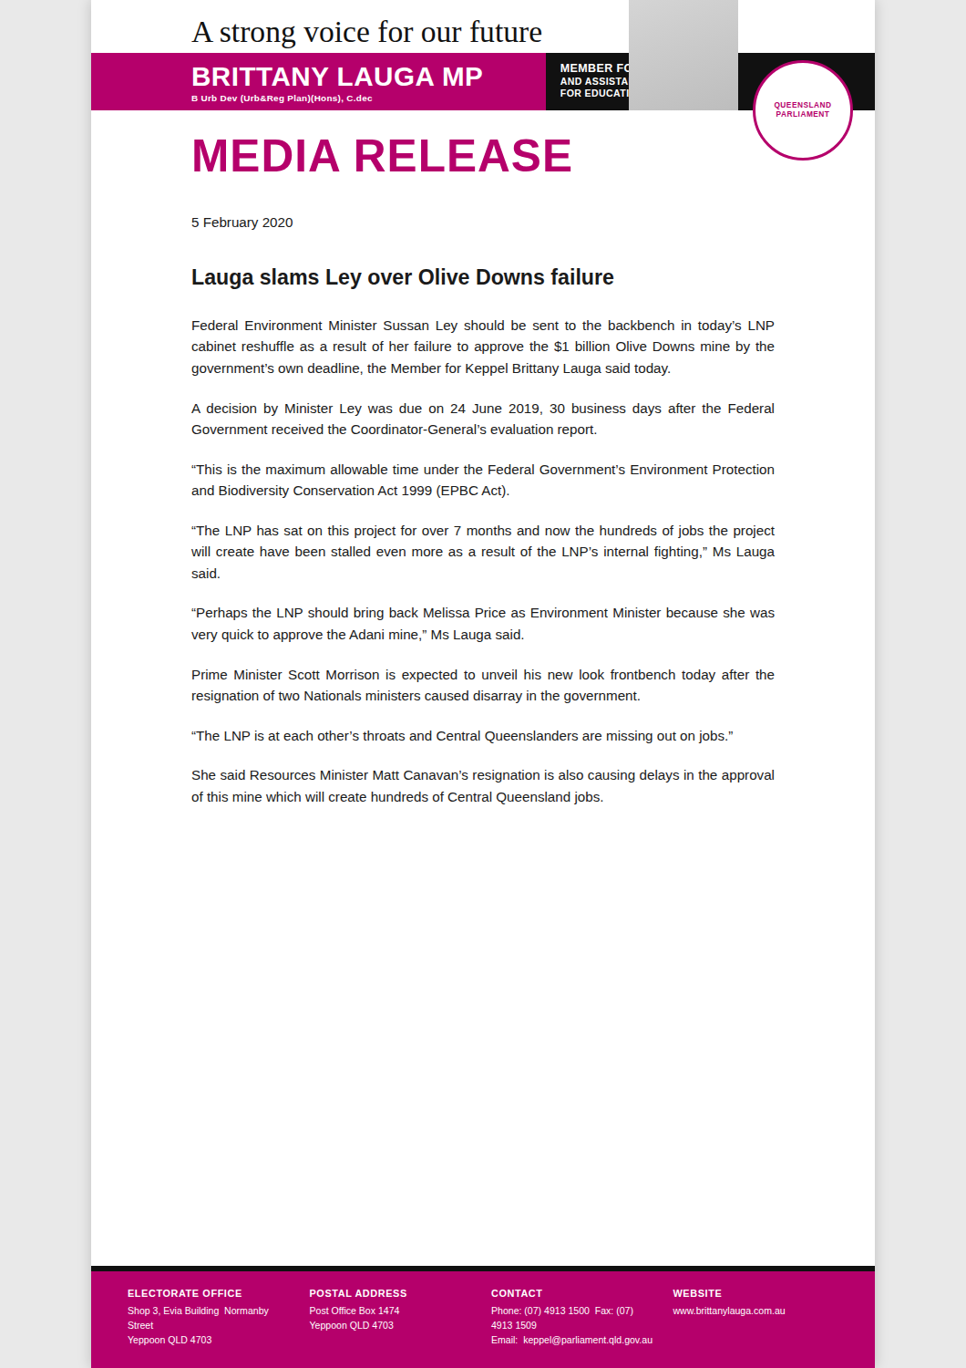A strong voice for our future
BRITTANY LAUGA MP
B Urb Dev (Urb&Reg Plan)(Hons), C.dec
MEMBER FOR KEPPEL AND ASSISTANT MINISTER FOR EDUCATION
QUEENSLAND PARLIAMENT
MEDIA RELEASE
5 February 2020
Lauga slams Ley over Olive Downs failure
Federal Environment Minister Sussan Ley should be sent to the backbench in today’s LNP cabinet reshuffle as a result of her failure to approve the $1 billion Olive Downs mine by the government’s own deadline, the Member for Keppel Brittany Lauga said today.
A decision by Minister Ley was due on 24 June 2019, 30 business days after the Federal Government received the Coordinator-General’s evaluation report.
“This is the maximum allowable time under the Federal Government’s Environment Protection and Biodiversity Conservation Act 1999 (EPBC Act).
“The LNP has sat on this project for over 7 months and now the hundreds of jobs the project will create have been stalled even more as a result of the LNP’s internal fighting,” Ms Lauga said.
“Perhaps the LNP should bring back Melissa Price as Environment Minister because she was very quick to approve the Adani mine,” Ms Lauga said.
Prime Minister Scott Morrison is expected to unveil his new look frontbench today after the resignation of two Nationals ministers caused disarray in the government.
“The LNP is at each other’s throats and Central Queenslanders are missing out on jobs.”
She said Resources Minister Matt Canavan’s resignation is also causing delays in the approval of this mine which will create hundreds of Central Queensland jobs.
Electorate Office
Shop 3, Evia Building Normanby Street
Yeppoon QLD 4703
Postal Address
Post Office Box 1474
Yeppoon QLD 4703
Contact
Phone: (07) 4913 1500 Fax: (07) 4913 1509
Email: keppel@parliament.qld.gov.au
Website
www.brittanylauga.com.au